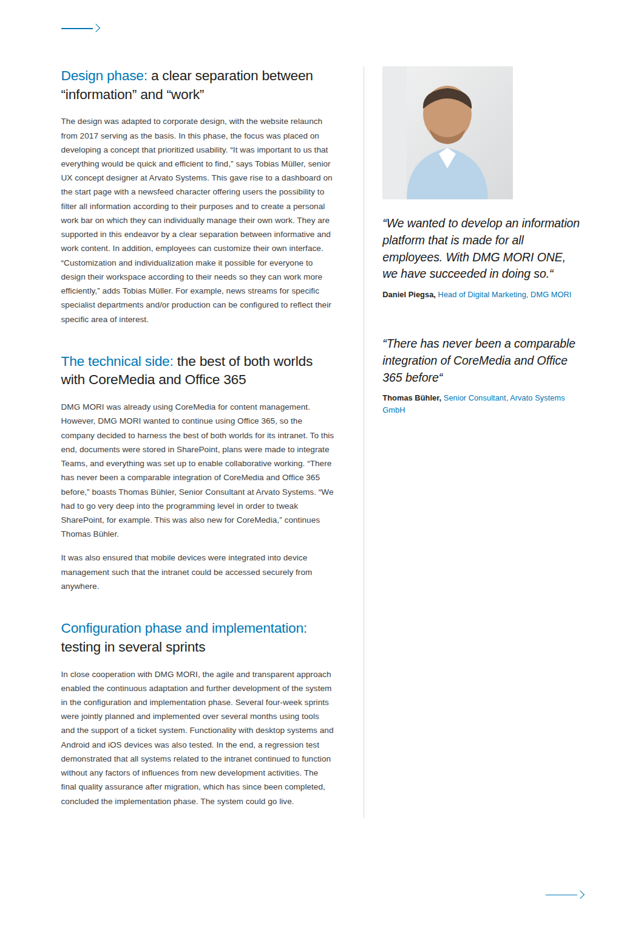Design phase: a clear separation between “information” and “work”
The design was adapted to corporate design, with the website relaunch from 2017 serving as the basis. In this phase, the focus was placed on developing a concept that prioritized usability. “It was important to us that everything would be quick and efficient to find,” says Tobias Müller, senior UX concept designer at Arvato Systems. This gave rise to a dashboard on the start page with a newsfeed character offering users the possibility to filter all information according to their purposes and to create a personal work bar on which they can individually manage their own work. They are supported in this endeavor by a clear separation between informative and work content. In addition, employees can customize their own interface. “Customization and individualization make it possible for everyone to design their workspace according to their needs so they can work more efficiently,” adds Tobias Müller. For example, news streams for specific specialist departments and/or production can be configured to reflect their specific area of interest.
The technical side: the best of both worlds with CoreMedia and Office 365
DMG MORI was already using CoreMedia for content management. However, DMG MORI wanted to continue using Office 365, so the company decided to harness the best of both worlds for its intranet. To this end, documents were stored in SharePoint, plans were made to integrate Teams, and everything was set up to enable collaborative working. “There has never been a comparable integration of CoreMedia and Office 365 before,” boasts Thomas Bühler, Senior Consultant at Arvato Systems. “We had to go very deep into the programming level in order to tweak SharePoint, for example. This was also new for CoreMedia,” continues Thomas Bühler.
It was also ensured that mobile devices were integrated into device management such that the intranet could be accessed securely from anywhere.
Configuration phase and implementation: testing in several sprints
In close cooperation with DMG MORI, the agile and transparent approach enabled the continuous adaptation and further development of the system in the configuration and implementation phase. Several four-week sprints were jointly planned and implemented over several months using tools and the support of a ticket system. Functionality with desktop systems and Android and iOS devices was also tested. In the end, a regression test demonstrated that all systems related to the intranet continued to function without any factors of influences from new development activities. The final quality assurance after migration, which has since been completed, concluded the implementation phase. The system could go live.
“We wanted to develop an information platform that is made for all employees. With DMG MORI ONE, we have succeeded in doing so.“
Daniel Piegsa, Head of Digital Marketing, DMG MORI
“There has never been a comparable integration of CoreMedia and Office 365 before“
Thomas Bühler, Senior Consultant, Arvato Systems GmbH